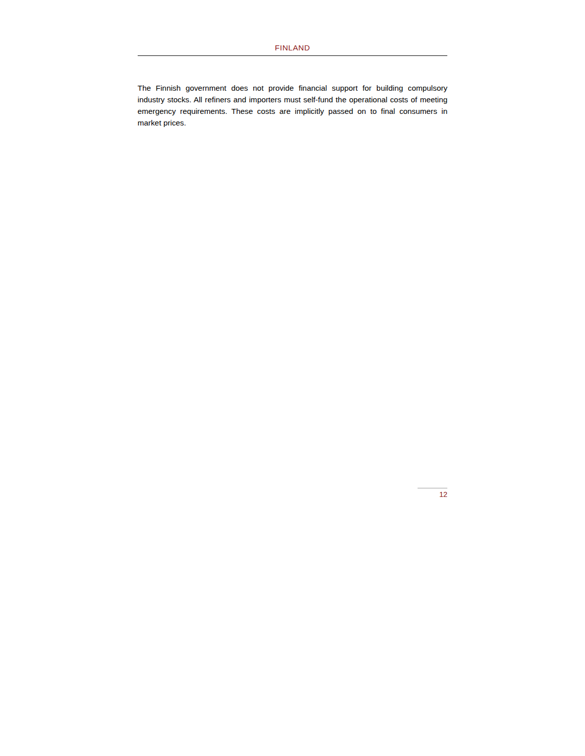FINLAND
The Finnish government does not provide financial support for building compulsory industry stocks. All refiners and importers must self-fund the operational costs of meeting emergency requirements. These costs are implicitly passed on to final consumers in market prices.
12